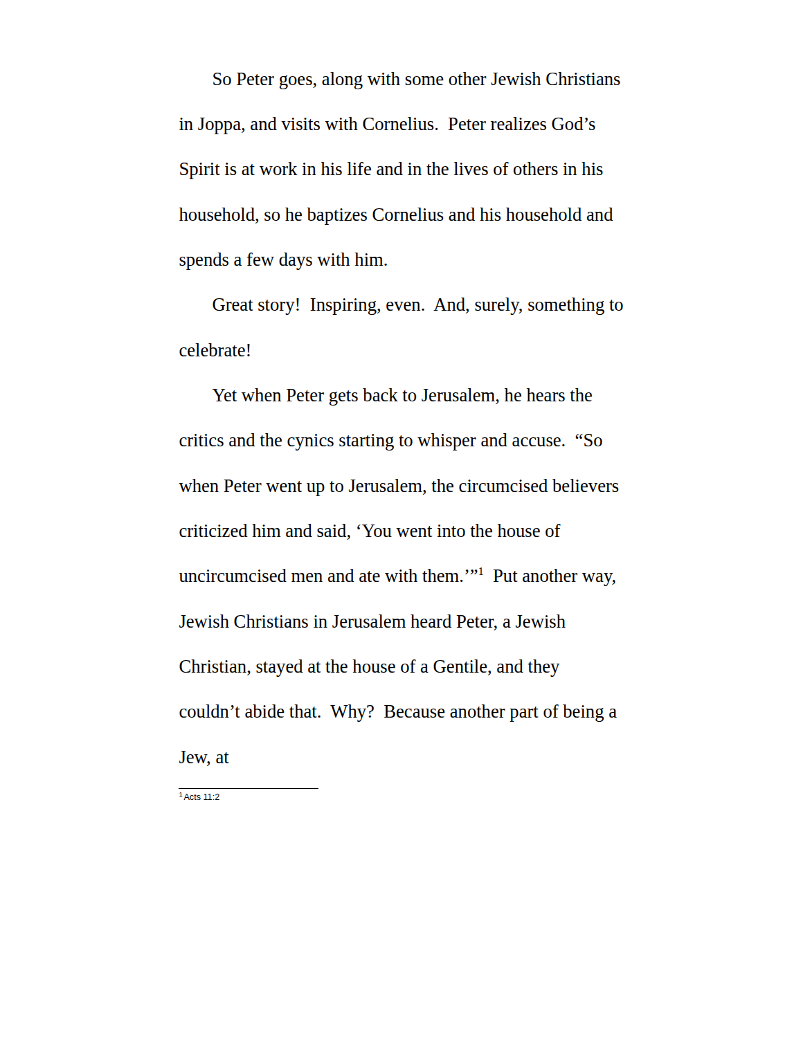So Peter goes, along with some other Jewish Christians in Joppa, and visits with Cornelius. Peter realizes God’s Spirit is at work in his life and in the lives of others in his household, so he baptizes Cornelius and his household and spends a few days with him.
Great story! Inspiring, even. And, surely, something to celebrate!
Yet when Peter gets back to Jerusalem, he hears the critics and the cynics starting to whisper and accuse. “So when Peter went up to Jerusalem, the circumcised believers criticized him and said, ‘You went into the house of uncircumcised men and ate with them.’”1 Put another way, Jewish Christians in Jerusalem heard Peter, a Jewish Christian, stayed at the house of a Gentile, and they couldn’t abide that. Why? Because another part of being a Jew, at
1Acts 11:2